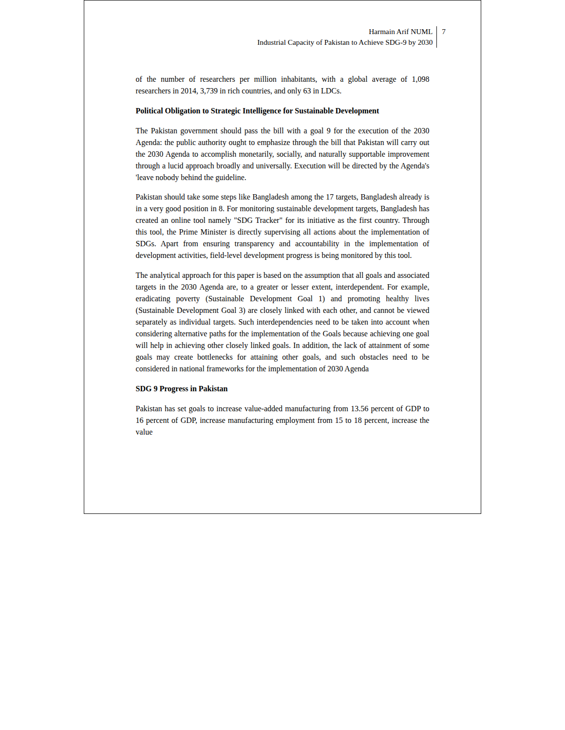Harmain Arif NUML
Industrial Capacity of Pakistan to Achieve SDG-9 by 2030
7
of the number of researchers per million inhabitants, with a global average of 1,098 researchers in 2014, 3,739 in rich countries, and only 63 in LDCs.
Political Obligation to Strategic Intelligence for Sustainable Development
The Pakistan government should pass the bill with a goal 9 for the execution of the 2030 Agenda: the public authority ought to emphasize through the bill that Pakistan will carry out the 2030 Agenda to accomplish monetarily, socially, and naturally supportable improvement through a lucid approach broadly and universally. Execution will be directed by the Agenda's 'leave nobody behind the guideline.
Pakistan should take some steps like Bangladesh among the 17 targets, Bangladesh already is in a very good position in 8. For monitoring sustainable development targets, Bangladesh has created an online tool namely "SDG Tracker" for its initiative as the first country. Through this tool, the Prime Minister is directly supervising all actions about the implementation of SDGs. Apart from ensuring transparency and accountability in the implementation of development activities, field-level development progress is being monitored by this tool.
The analytical approach for this paper is based on the assumption that all goals and associated targets in the 2030 Agenda are, to a greater or lesser extent, interdependent. For example, eradicating poverty (Sustainable Development Goal 1) and promoting healthy lives (Sustainable Development Goal 3) are closely linked with each other, and cannot be viewed separately as individual targets. Such interdependencies need to be taken into account when considering alternative paths for the implementation of the Goals because achieving one goal will help in achieving other closely linked goals. In addition, the lack of attainment of some goals may create bottlenecks for attaining other goals, and such obstacles need to be considered in national frameworks for the implementation of 2030 Agenda
SDG 9 Progress in Pakistan
Pakistan has set goals to increase value-added manufacturing from 13.56 percent of GDP to 16 percent of GDP, increase manufacturing employment from 15 to 18 percent, increase the value